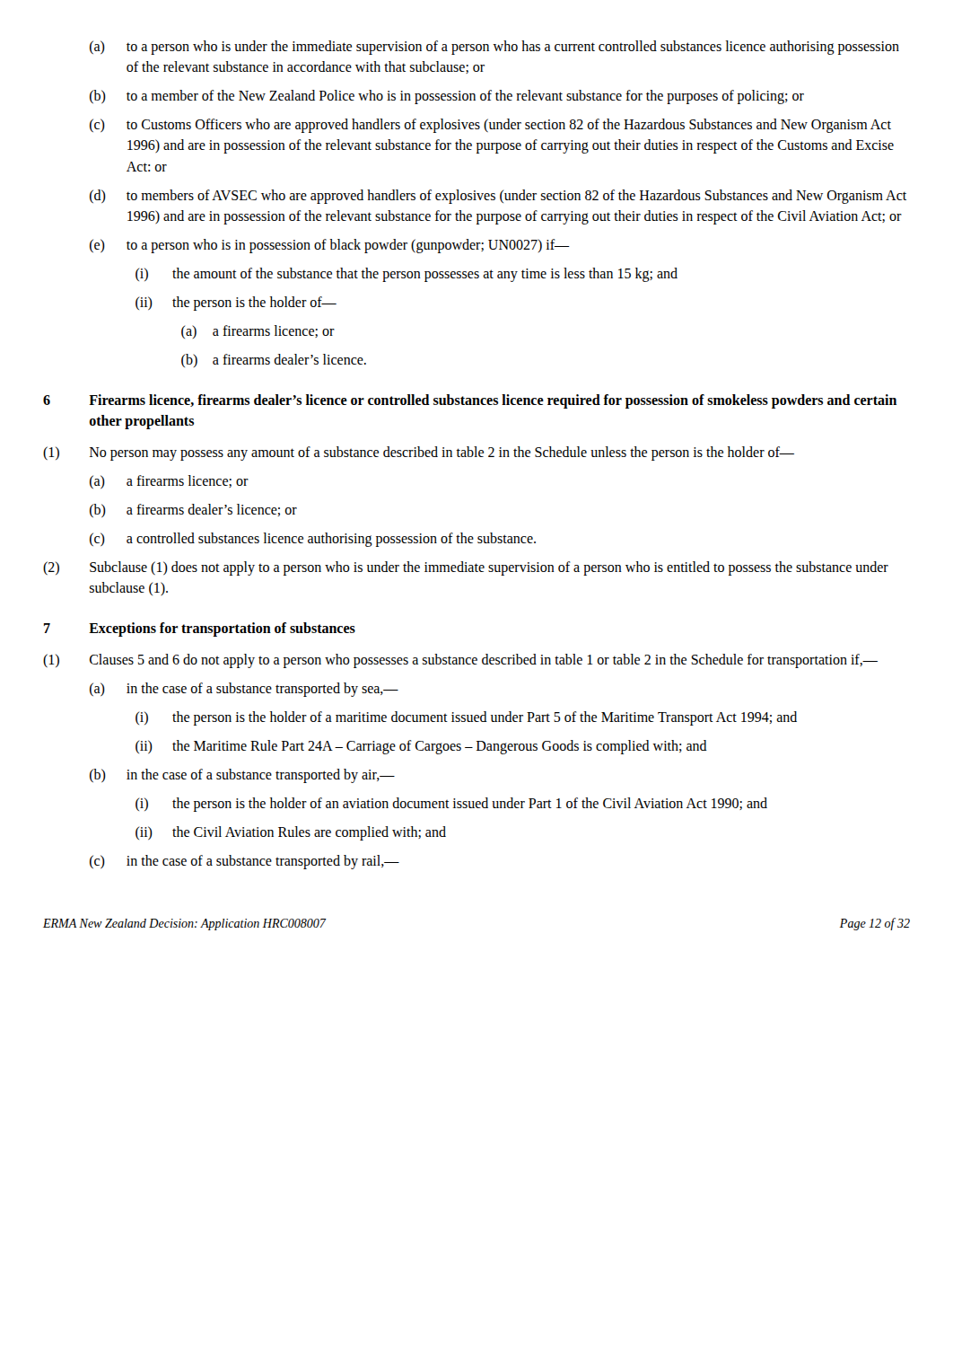(a)
to a person who is under the immediate supervision of a person who has a current controlled substances licence authorising possession of the relevant substance in accordance with that subclause; or
(b)
to a member of the New Zealand Police who is in possession of the relevant substance for the purposes of policing; or
(c)
to Customs Officers who are approved handlers of explosives (under section 82 of the Hazardous Substances and New Organism Act 1996) and are in possession of the relevant substance for the purpose of carrying out their duties in respect of the Customs and Excise Act: or
(d)
to members of AVSEC who are approved handlers of explosives (under section 82 of the Hazardous Substances and New Organism Act 1996) and are in possession of the relevant substance for the purpose of carrying out their duties in respect of the Civil Aviation Act; or
(e)
to a person who is in possession of black powder (gunpowder; UN0027) if—
(i)
the amount of the substance that the person possesses at any time is less than 15 kg; and
(ii)
the person is the holder of—
(a)
a firearms licence; or
(b)
a firearms dealer’s licence.
6
Firearms licence, firearms dealer’s licence or controlled substances licence required for possession of smokeless powders and certain other propellants
(1)
No person may possess any amount of a substance described in table 2 in the Schedule unless the person is the holder of—
(a)
a firearms licence; or
(b)
a firearms dealer’s licence; or
(c)
a controlled substances licence authorising possession of the substance.
(2)
Subclause (1) does not apply to a person who is under the immediate supervision of a person who is entitled to possess the substance under subclause (1).
7
Exceptions for transportation of substances
(1)
Clauses 5 and 6 do not apply to a person who possesses a substance described in table 1 or table 2 in the Schedule for transportation if,—
(a)
in the case of a substance transported by sea,—
(i)
the person is the holder of a maritime document issued under Part 5 of the Maritime Transport Act 1994; and
(ii)
the Maritime Rule Part 24A – Carriage of Cargoes – Dangerous Goods is complied with; and
(b)
in the case of a substance transported by air,—
(i)
the person is the holder of an aviation document issued under Part 1 of the Civil Aviation Act 1990; and
(ii)
the Civil Aviation Rules are complied with; and
(c)
in the case of a substance transported by rail,—
ERMA New Zealand Decision: Application HRC008007
Page 12 of 32